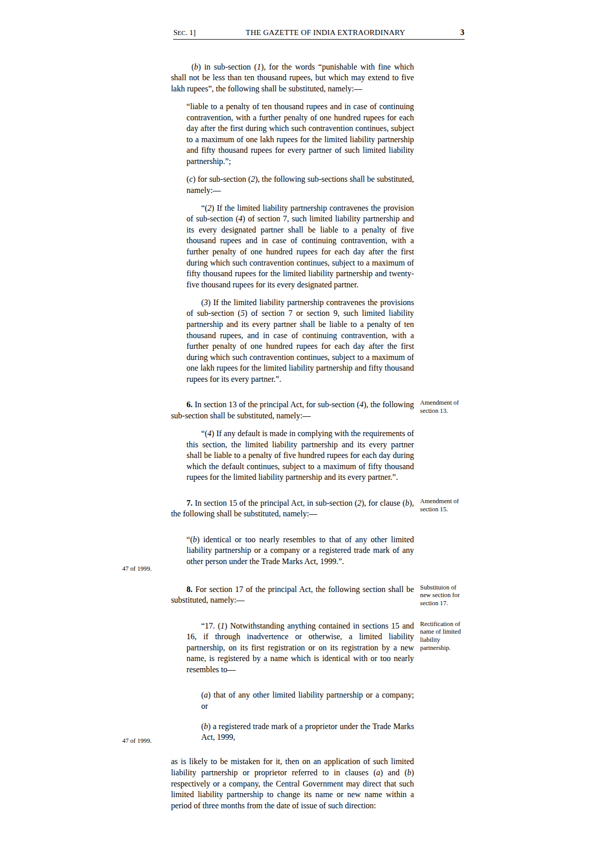SEC. 1]
THE GAZETTE OF INDIA EXTRAORDINARY
3
(b) in sub-section (1), for the words “punishable with fine which shall not be less than ten thousand rupees, but which may extend to five lakh rupees”, the following shall be substituted, namely:—
“liable to a penalty of ten thousand rupees and in case of continuing contravention, with a further penalty of one hundred rupees for each day after the first during which such contravention continues, subject to a maximum of one lakh rupees for the limited liability partnership and fifty thousand rupees for every partner of such limited liability partnership.”;
(c) for sub-section (2), the following sub-sections shall be substituted, namely:—
“(2) If the limited liability partnership contravenes the provision of sub-section (4) of section 7, such limited liability partnership and its every designated partner shall be liable to a penalty of five thousand rupees and in case of continuing contravention, with a further penalty of one hundred rupees for each day after the first during which such contravention continues, subject to a maximum of fifty thousand rupees for the limited liability partnership and twenty-five thousand rupees for its every designated partner.
(3) If the limited liability partnership contravenes the provisions of sub-section (5) of section 7 or section 9, such limited liability partnership and its every partner shall be liable to a penalty of ten thousand rupees, and in case of continuing contravention, with a further penalty of one hundred rupees for each day after the first during which such contravention continues, subject to a maximum of one lakh rupees for the limited liability partnership and fifty thousand rupees for its every partner.”.
6. In section 13 of the principal Act, for sub-section (4), the following sub-section shall be substituted, namely:—
“(4) If any default is made in complying with the requirements of this section, the limited liability partnership and its every partner shall be liable to a penalty of five hundred rupees for each day during which the default continues, subject to a maximum of fifty thousand rupees for the limited liability partnership and its every partner.”.
Amendment of section 13.
7. In section 15 of the principal Act, in sub-section (2), for clause (b), the following shall be substituted, namely:—
Amendment of section 15.
“(b) identical or too nearly resembles to that of any other limited liability partnership or a company or a registered trade mark of any other person under the Trade Marks Act, 1999.”.
47 of 1999.
8. For section 17 of the principal Act, the following section shall be substituted, namely:—
Substituion of new section for section 17.
“17. (1) Notwithstanding anything contained in sections 15 and 16, if through inadvertence or otherwise, a limited liability partnership, on its first registration or on its registration by a new name, is registered by a name which is identical with or too nearly resembles to—
Rectification of name of limited liability partnership.
(a) that of any other limited liability partnership or a company; or
(b) a registered trade mark of a proprietor under the Trade Marks Act, 1999,
47 of 1999.
as is likely to be mistaken for it, then on an application of such limited liability partnership or proprietor referred to in clauses (a) and (b) respectively or a company, the Central Government may direct that such limited liability partnership to change its name or new name within a period of three months from the date of issue of such direction: